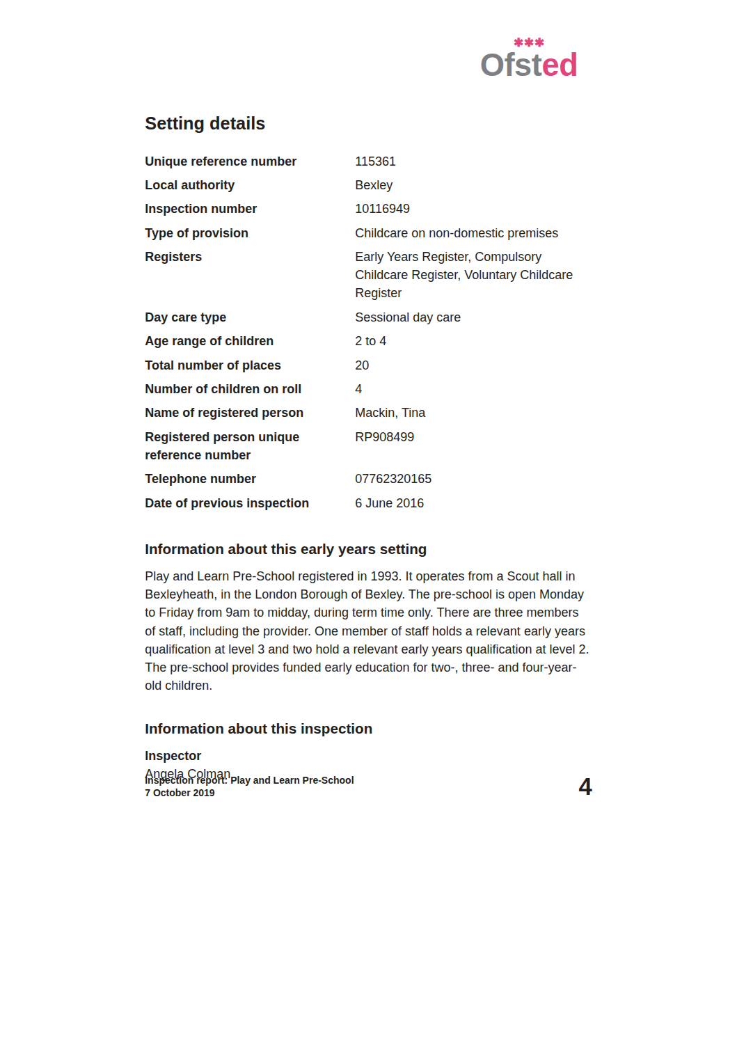✱✱✱
Ofsted
Setting details
| Unique reference number | 115361 |
| Local authority | Bexley |
| Inspection number | 10116949 |
| Type of provision | Childcare on non-domestic premises |
| Registers | Early Years Register, Compulsory Childcare Register, Voluntary Childcare Register |
| Day care type | Sessional day care |
| Age range of children | 2 to 4 |
| Total number of places | 20 |
| Number of children on roll | 4 |
| Name of registered person | Mackin, Tina |
| Registered person unique reference number | RP908499 |
| Telephone number | 07762320165 |
| Date of previous inspection | 6 June 2016 |
Information about this early years setting
Play and Learn Pre-School registered in 1993. It operates from a Scout hall in Bexleyheath, in the London Borough of Bexley. The pre-school is open Monday to Friday from 9am to midday, during term time only. There are three members of staff, including the provider. One member of staff holds a relevant early years qualification at level 3 and two hold a relevant early years qualification at level 2. The pre-school provides funded early education for two-, three- and four-year-old children.
Information about this inspection
Inspector
Angela Colman
Inspection report: Play and Learn Pre-School
7 October 2019
4